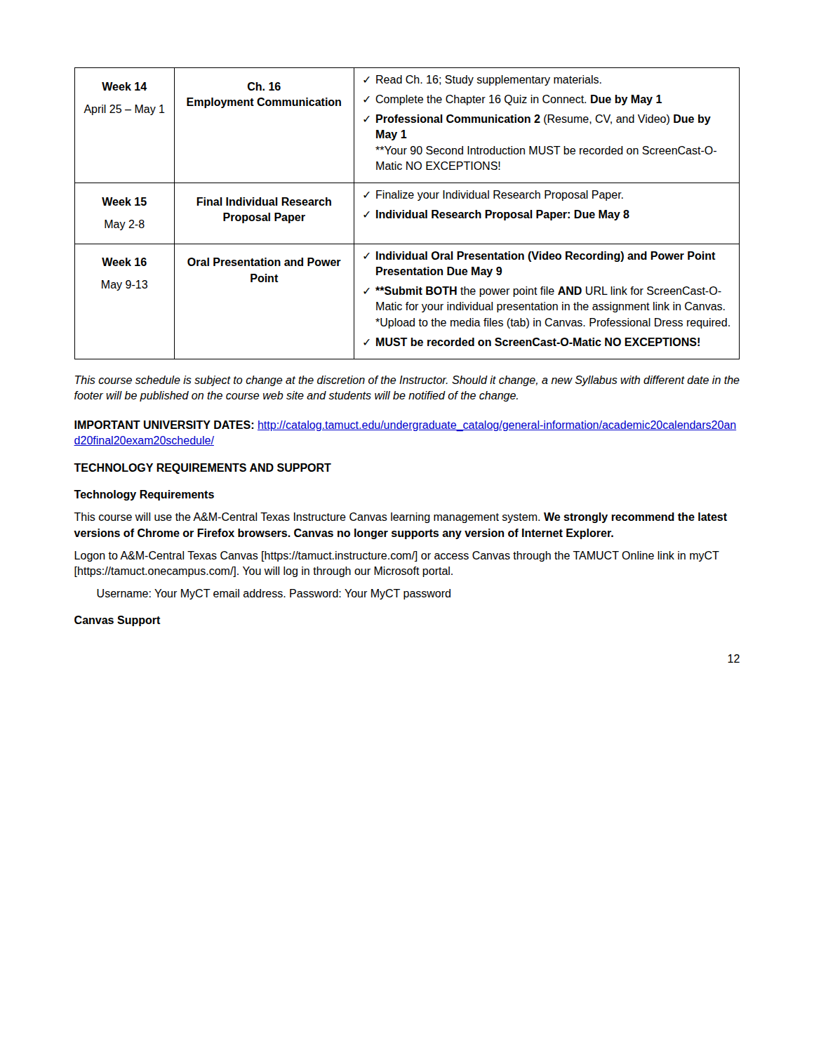| Week 14 April 25 – May 1 | Ch. 16 Employment Communication | Read Ch. 16; Study supplementary materials. Complete the Chapter 16 Quiz in Connect. Due by May 1 Professional Communication 2 (Resume, CV, and Video) Due by May 1 **Your 90 Second Introduction MUST be recorded on ScreenCast-O-Matic NO EXCEPTIONS! |
| Week 15 May 2-8 | Final Individual Research Proposal Paper | Finalize your Individual Research Proposal Paper. Individual Research Proposal Paper: Due May 8 |
| Week 16 May 9-13 | Oral Presentation and Power Point | Individual Oral Presentation (Video Recording) and Power Point Presentation Due May 9 **Submit BOTH the power point file AND URL link for ScreenCast-O-Matic for your individual presentation in the assignment link in Canvas. *Upload to the media files (tab) in Canvas. Professional Dress required. MUST be recorded on ScreenCast-O-Matic NO EXCEPTIONS! |
This course schedule is subject to change at the discretion of the Instructor. Should it change, a new Syllabus with different date in the footer will be published on the course web site and students will be notified of the change.
IMPORTANT UNIVERSITY DATES: http://catalog.tamuct.edu/undergraduate_catalog/general-information/academic20calendars20and20final20exam20schedule/
TECHNOLOGY REQUIREMENTS AND SUPPORT
Technology Requirements
This course will use the A&M-Central Texas Instructure Canvas learning management system. We strongly recommend the latest versions of Chrome or Firefox browsers. Canvas no longer supports any version of Internet Explorer.
Logon to A&M-Central Texas Canvas [https://tamuct.instructure.com/] or access Canvas through the TAMUCT Online link in myCT [https://tamuct.onecampus.com/]. You will log in through our Microsoft portal.
Username: Your MyCT email address. Password: Your MyCT password
Canvas Support
12